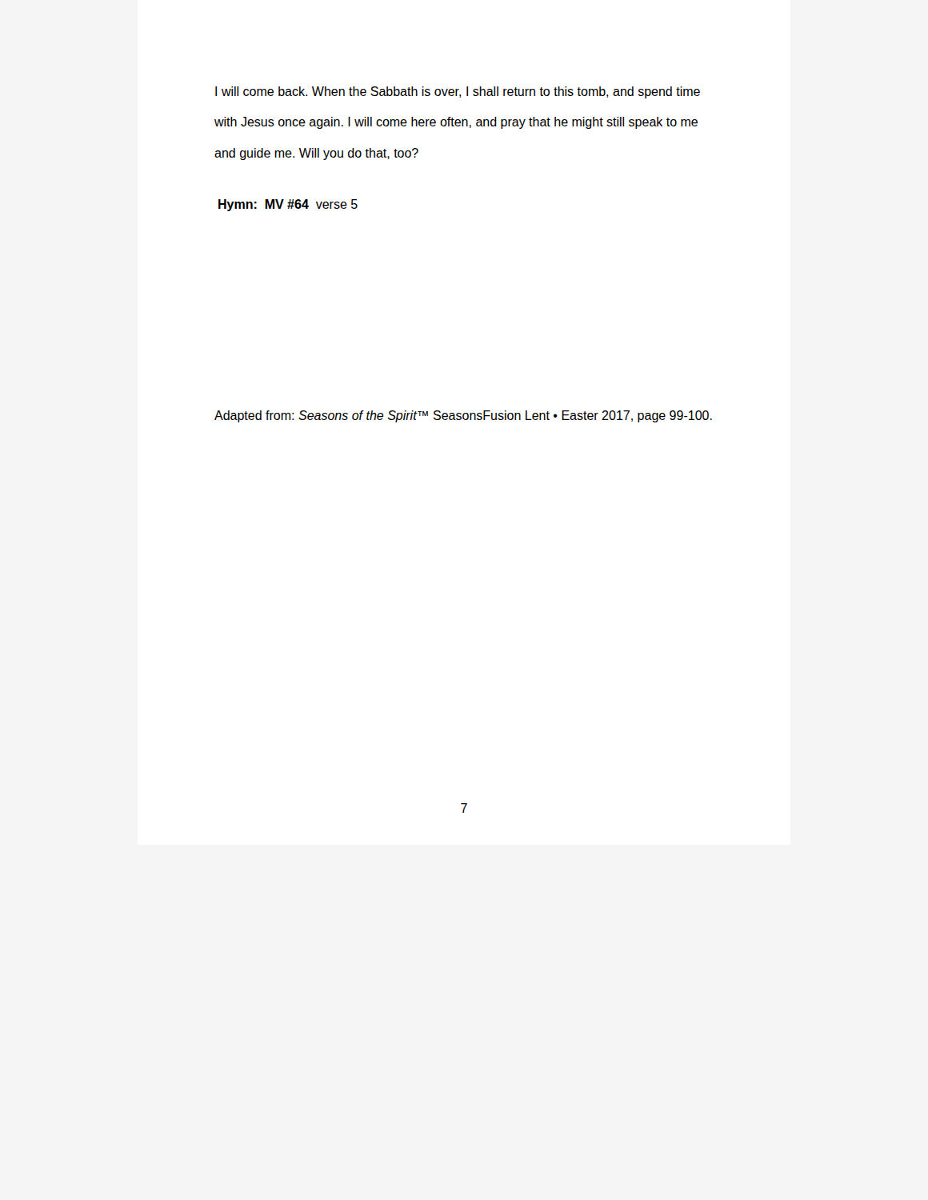I will come back. When the Sabbath is over, I shall return to this tomb, and spend time with Jesus once again. I will come here often, and pray that he might still speak to me and guide me. Will you do that, too?
Hymn: MV #64 verse 5
Adapted from: Seasons of the Spirit™ SeasonsFusion Lent • Easter 2017, page 99-100.
7